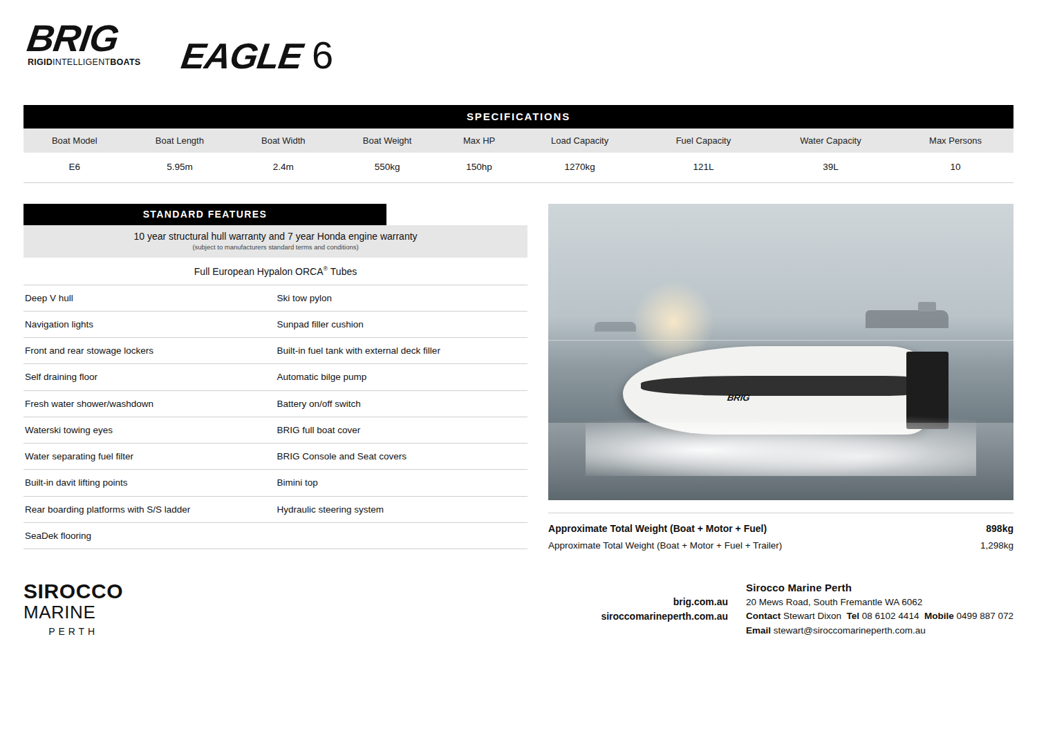BRIG
RIGID INTELLIGENT BOATS
EAGLE 6
SPECIFICATIONS
| Boat Model | Boat Length | Boat Width | Boat Weight | Max HP | Load Capacity | Fuel Capacity | Water Capacity | Max Persons |
| --- | --- | --- | --- | --- | --- | --- | --- | --- |
| E6 | 5.95m | 2.4m | 550kg | 150hp | 1270kg | 121L | 39L | 10 |
STANDARD FEATURES
10 year structural hull warranty and 7 year Honda engine warranty
(subject to manufacturers standard terms and conditions)
Full European Hypalon ORCA® Tubes
| Deep V hull | Ski tow pylon |
| Navigation lights | Sunpad filler cushion |
| Front and rear stowage lockers | Built-in fuel tank with external deck filler |
| Self draining floor | Automatic bilge pump |
| Fresh water shower/washdown | Battery on/off switch |
| Waterski towing eyes | BRIG full boat cover |
| Water separating fuel filter | BRIG Console and Seat covers |
| Built-in davit lifting points | Bimini top |
| Rear boarding platforms with S/S ladder | Hydraulic steering system |
| SeaDek flooring | |
BRIG
Approximate Total Weight (Boat + Motor + Fuel) 898kg
Approximate Total Weight (Boat + Motor + Fuel + Trailer) 1,298kg
SIROCCO
MARINE
PERTH
brig.com.au
siroccomarineperth.com.au
Sirocco Marine Perth
20 Mews Road, South Fremantle WA 6062
Contact Stewart Dixon Tel 08 6102 4414 Mobile 0499 887 072
Email stewart@siroccomarineperth.com.au